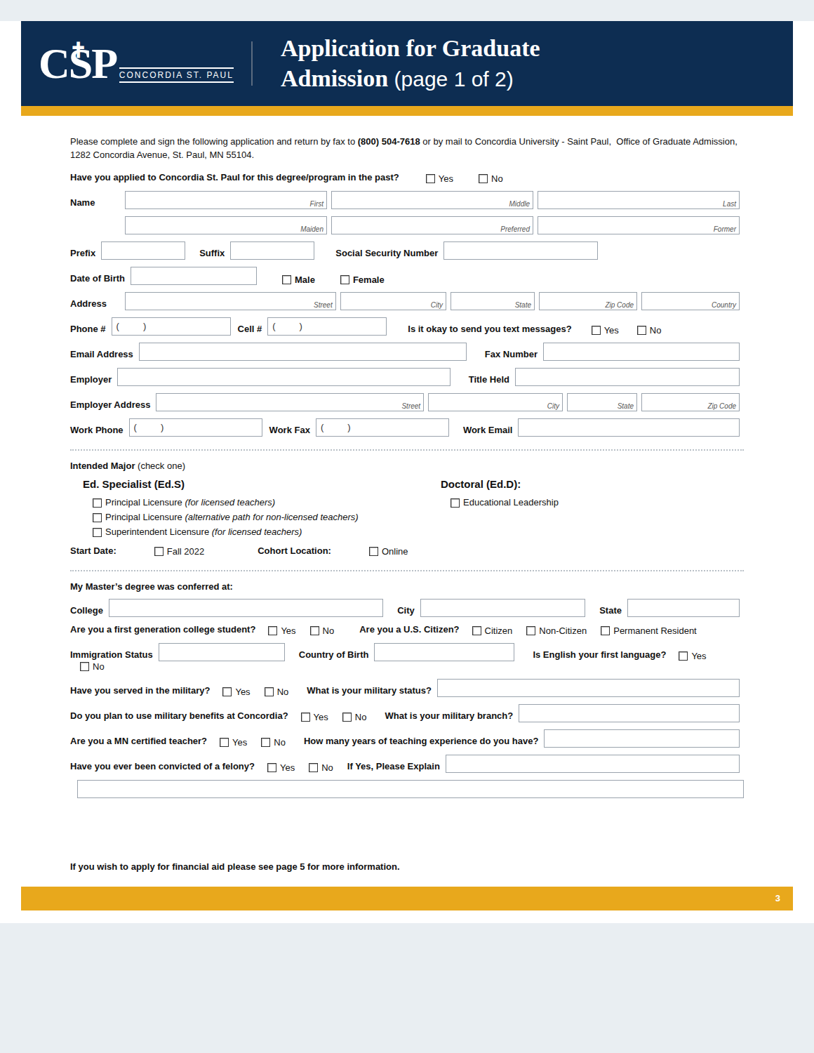CS✝P
CONCORDIA ST. PAUL
Application for Graduate
Admission (page 1 of 2)
Please complete and sign the following application and return by fax to (800) 504-7618 or by mail to Concordia University - Saint Paul, Office of Graduate Admission, 1282 Concordia Avenue, St. Paul, MN 55104.
Have you applied to Concordia St. Paul for this degree/program in the past? Yes No
Name
First
Middle
Last
Maiden
Preferred
Former
Prefix
Suffix
Social Security Number
Date of Birth
Male Female
Address
Street
City
State
Zip Code
Country
Phone #
()
Cell #
()
Is it okay to send you text messages? Yes No
Email Address
Fax Number
Employer
Title Held
Employer Address
Street
City
State
Zip Code
Work Phone
()
Work Fax
()
Work Email
Intended Major (check one)
Ed. Specialist (Ed.S)
Principal Licensure (for licensed teachers)
Principal Licensure (alternative path for non-licensed teachers)
Superintendent Licensure (for licensed teachers)
Doctoral (Ed.D):
Educational Leadership
Start Date: Fall 2022 Cohort Location: Online
My Master’s degree was conferred at:
College
City
State
Are you a first generation college student? Yes No Are you a U.S. Citizen? Citizen Non-Citizen Permanent Resident
Immigration Status
Country of Birth
Is English your first language? Yes No
Have you served in the military? Yes No What is your military status?
Do you plan to use military benefits at Concordia? Yes No What is your military branch?
Are you a MN certified teacher? Yes No How many years of teaching experience do you have?
Have you ever been convicted of a felony? Yes No If Yes, Please Explain
If you wish to apply for financial aid please see page 5 for more information.
3